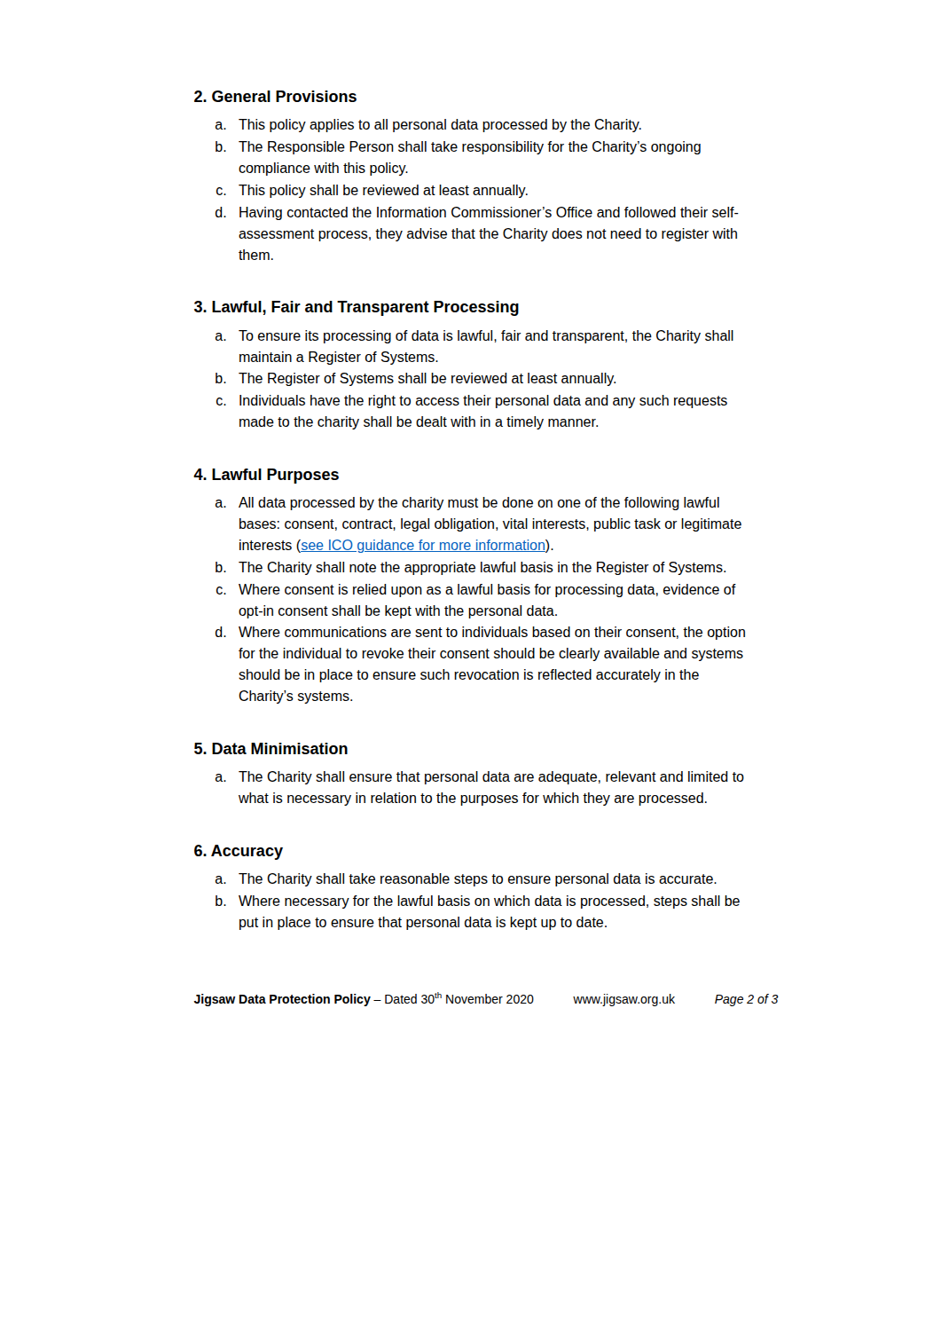2. General Provisions
This policy applies to all personal data processed by the Charity.
The Responsible Person shall take responsibility for the Charity’s ongoing compliance with this policy.
This policy shall be reviewed at least annually.
Having contacted the Information Commissioner’s Office and followed their self-assessment process, they advise that the Charity does not need to register with them.
3. Lawful, Fair and Transparent Processing
To ensure its processing of data is lawful, fair and transparent, the Charity shall maintain a Register of Systems.
The Register of Systems shall be reviewed at least annually.
Individuals have the right to access their personal data and any such requests made to the charity shall be dealt with in a timely manner.
4. Lawful Purposes
All data processed by the charity must be done on one of the following lawful bases: consent, contract, legal obligation, vital interests, public task or legitimate interests (see ICO guidance for more information).
The Charity shall note the appropriate lawful basis in the Register of Systems.
Where consent is relied upon as a lawful basis for processing data, evidence of opt-in consent shall be kept with the personal data.
Where communications are sent to individuals based on their consent, the option for the individual to revoke their consent should be clearly available and systems should be in place to ensure such revocation is reflected accurately in the Charity’s systems.
5. Data Minimisation
The Charity shall ensure that personal data are adequate, relevant and limited to what is necessary in relation to the purposes for which they are processed.
6. Accuracy
The Charity shall take reasonable steps to ensure personal data is accurate.
Where necessary for the lawful basis on which data is processed, steps shall be put in place to ensure that personal data is kept up to date.
Jigsaw Data Protection Policy – Dated 30th November 2020 www.jigsaw.org.uk Page 2 of 3